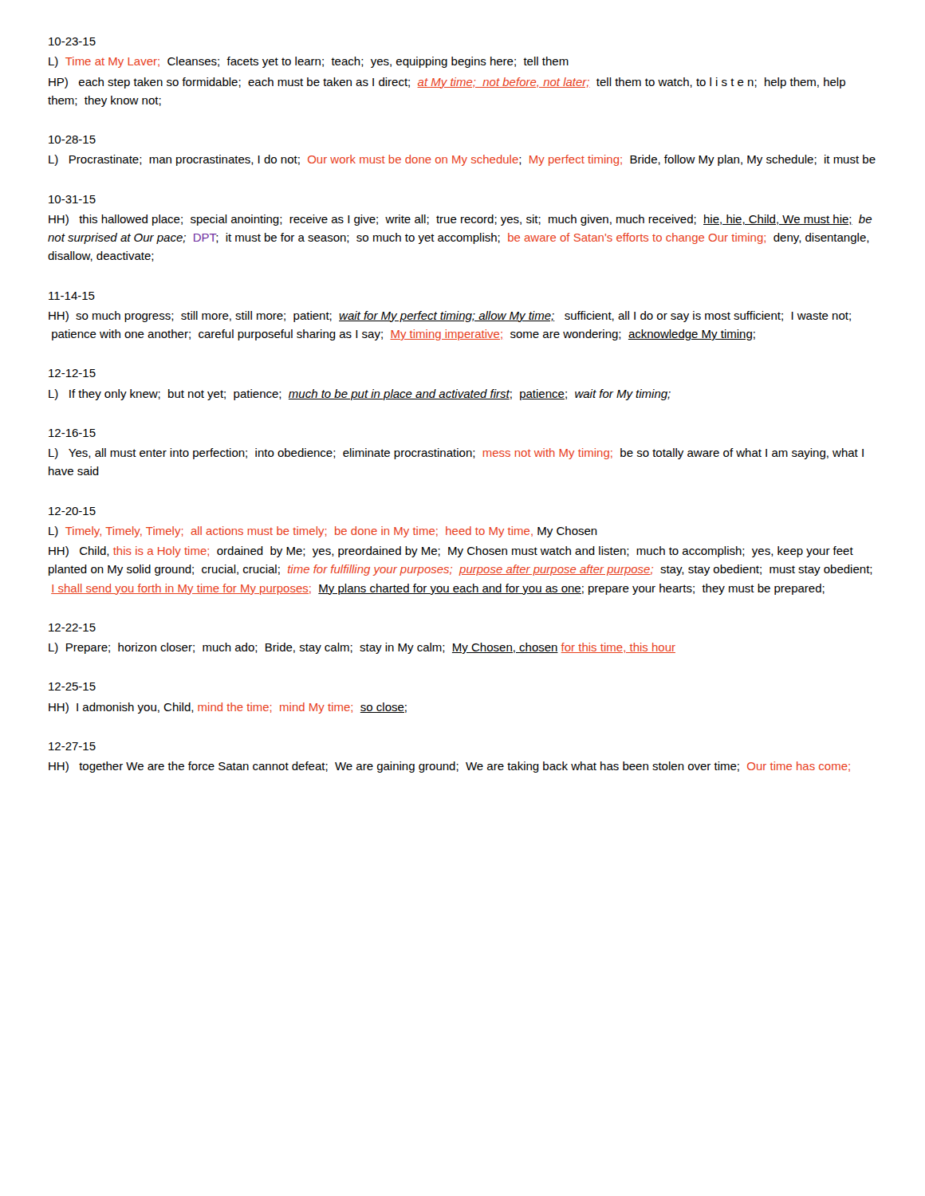10-23-15
L) Time at My Laver; Cleanses; facets yet to learn; teach; yes, equipping begins here; tell them
HP) each step taken so formidable; each must be taken as I direct; at My time; not before, not later; tell them to watch, to l i s t e n; help them, help them; they know not;
10-28-15
L) Procrastinate; man procrastinates, I do not; Our work must be done on My schedule; My perfect timing; Bride, follow My plan, My schedule; it must be
10-31-15
HH) this hallowed place; special anointing; receive as I give; write all; true record; yes, sit; much given, much received; hie, hie, Child, We must hie; be not surprised at Our pace; DPT; it must be for a season; so much to yet accomplish; be aware of Satan's efforts to change Our timing; deny, disentangle, disallow, deactivate;
11-14-15
HH) so much progress; still more, still more; patient; wait for My perfect timing; allow My time; sufficient, all I do or say is most sufficient; I waste not; patience with one another; careful purposeful sharing as I say; My timing imperative; some are wondering; acknowledge My timing;
12-12-15
L) If they only knew; but not yet; patience; much to be put in place and activated first; patience; wait for My timing;
12-16-15
L) Yes, all must enter into perfection; into obedience; eliminate procrastination; mess not with My timing; be so totally aware of what I am saying, what I have said
12-20-15
L) Timely, Timely, Timely; all actions must be timely; be done in My time; heed to My time, My Chosen
HH) Child, this is a Holy time; ordained by Me; yes, preordained by Me; My Chosen must watch and listen; much to accomplish; yes, keep your feet planted on My solid ground; crucial, crucial; time for fulfilling your purposes; purpose after purpose after purpose; stay, stay obedient; must stay obedient; I shall send you forth in My time for My purposes; My plans charted for you each and for you as one; prepare your hearts; they must be prepared;
12-22-15
L) Prepare; horizon closer; much ado; Bride, stay calm; stay in My calm; My Chosen, chosen for this time, this hour
12-25-15
HH) I admonish you, Child, mind the time; mind My time; so close;
12-27-15
HH) together We are the force Satan cannot defeat; We are gaining ground; We are taking back what has been stolen over time; Our time has come;